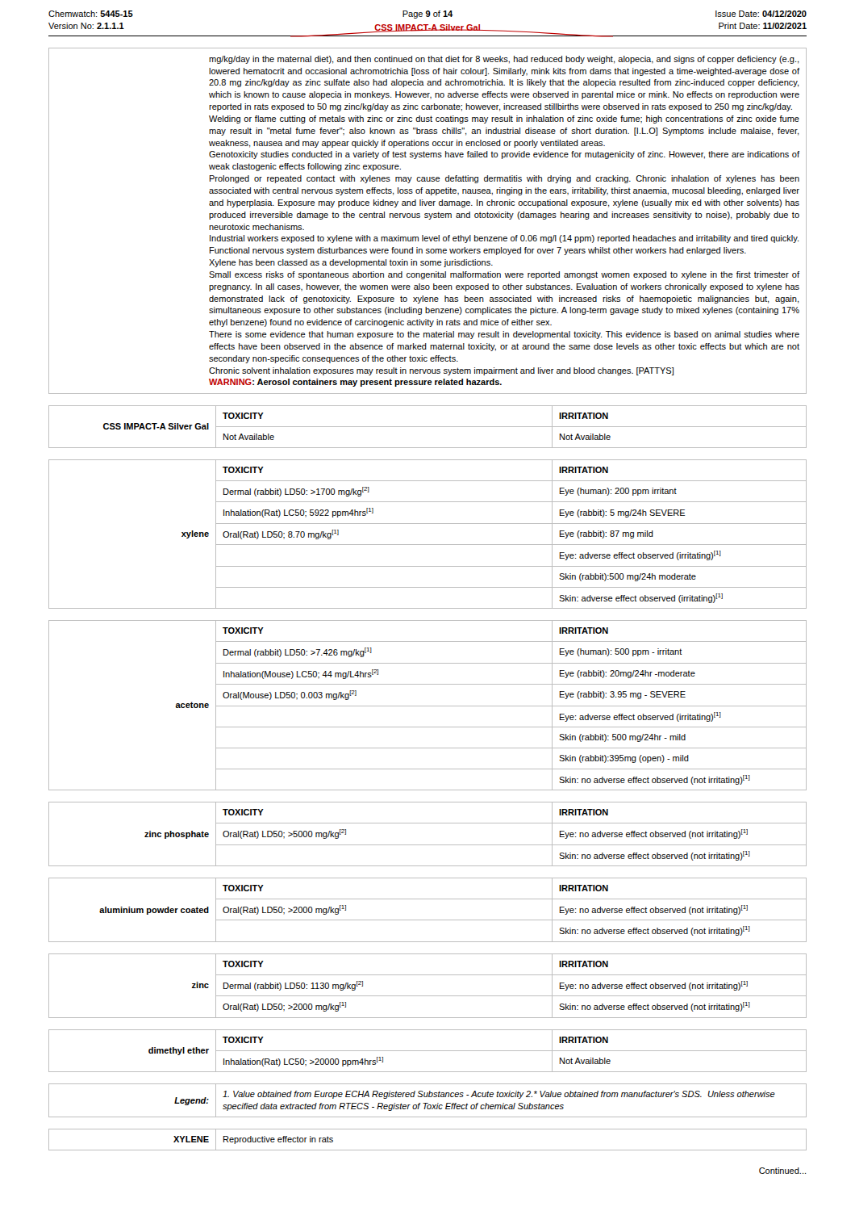| Chemwatch: 5445-15 | Page 9 of 14 | Issue Date: 04/12/2020 |
| Version No: 2.1.1.1 | CSS IMPACT-A Silver Gal | Print Date: 11/02/2021 |
mg/kg/day in the maternal diet), and then continued on that diet for 8 weeks, had reduced body weight, alopecia, and signs of copper deficiency (e.g., lowered hematocrit and occasional achromotrichia [loss of hair colour]. Similarly, mink kits from dams that ingested a time-weighted-average dose of 20.8 mg zinc/kg/day as zinc sulfate also had alopecia and achromotrichia. It is likely that the alopecia resulted from zinc-induced copper deficiency, which is known to cause alopecia in monkeys. However, no adverse effects were observed in parental mice or mink. No effects on reproduction were reported in rats exposed to 50 mg zinc/kg/day as zinc carbonate; however, increased stillbirths were observed in rats exposed to 250 mg zinc/kg/day.
Welding or flame cutting of metals with zinc or zinc dust coatings may result in inhalation of zinc oxide fume; high concentrations of zinc oxide fume may result in "metal fume fever"; also known as "brass chills", an industrial disease of short duration. [I.L.O] Symptoms include malaise, fever, weakness, nausea and may appear quickly if operations occur in enclosed or poorly ventilated areas.
Genotoxicity studies conducted in a variety of test systems have failed to provide evidence for mutagenicity of zinc. However, there are indications of weak clastogenic effects following zinc exposure.
Prolonged or repeated contact with xylenes may cause defatting dermatitis with drying and cracking. Chronic inhalation of xylenes has been associated with central nervous system effects, loss of appetite, nausea, ringing in the ears, irritability, thirst anaemia, mucosal bleeding, enlarged liver and hyperplasia. Exposure may produce kidney and liver damage. In chronic occupational exposure, xylene (usually mix ed with other solvents) has produced irreversible damage to the central nervous system and ototoxicity (damages hearing and increases sensitivity to noise), probably due to neurotoxic mechanisms.
Industrial workers exposed to xylene with a maximum level of ethyl benzene of 0.06 mg/l (14 ppm) reported headaches and irritability and tired quickly. Functional nervous system disturbances were found in some workers employed for over 7 years whilst other workers had enlarged livers.
Xylene has been classed as a developmental toxin in some jurisdictions.
Small excess risks of spontaneous abortion and congenital malformation were reported amongst women exposed to xylene in the first trimester of pregnancy. In all cases, however, the women were also been exposed to other substances. Evaluation of workers chronically exposed to xylene has demonstrated lack of genotoxicity. Exposure to xylene has been associated with increased risks of haemopoietic malignancies but, again, simultaneous exposure to other substances (including benzene) complicates the picture. A long-term gavage study to mixed xylenes (containing 17% ethyl benzene) found no evidence of carcinogenic activity in rats and mice of either sex.
There is some evidence that human exposure to the material may result in developmental toxicity. This evidence is based on animal studies where effects have been observed in the absence of marked maternal toxicity, or at around the same dose levels as other toxic effects but which are not secondary non-specific consequences of the other toxic effects.
Chronic solvent inhalation exposures may result in nervous system impairment and liver and blood changes. [PATTYS]
WARNING: Aerosol containers may present pressure related hazards.
| CSS IMPACT-A Silver Gal | TOXICITY | IRRITATION |
| Not Available | Not Available |
| xylene | TOXICITY | IRRITATION |
| Dermal (rabbit) LD50: >1700 mg/kg [2] | Eye (human): 200 ppm irritant |
| Inhalation(Rat) LC50; 5922 ppm4hrs [1] | Eye (rabbit): 5 mg/24h SEVERE |
| Oral(Rat) LD50; 8.70 mg/kg [1] | Eye (rabbit): 87 mg mild |
| | Eye: adverse effect observed (irritating) [1] |
| | Skin (rabbit):500 mg/24h moderate |
| | Skin: adverse effect observed (irritating) [1] |
| acetone | TOXICITY | IRRITATION |
| Dermal (rabbit) LD50: >7.426 mg/kg [1] | Eye (human): 500 ppm - irritant |
| Inhalation(Mouse) LC50; 44 mg/L4hrs [2] | Eye (rabbit): 20mg/24hr -moderate |
| Oral(Mouse) LD50; 0.003 mg/kg [2] | Eye (rabbit): 3.95 mg - SEVERE |
| | Eye: adverse effect observed (irritating) [1] |
| | Skin (rabbit): 500 mg/24hr - mild |
| | Skin (rabbit):395mg (open) - mild |
| | Skin: no adverse effect observed (not irritating) [1] |
| zinc phosphate | TOXICITY | IRRITATION |
| Oral(Rat) LD50; >5000 mg/kg [2] | Eye: no adverse effect observed (not irritating) [1] |
| | Skin: no adverse effect observed (not irritating) [1] |
| aluminium powder coated | TOXICITY | IRRITATION |
| Oral(Rat) LD50; >2000 mg/kg [1] | Eye: no adverse effect observed (not irritating) [1] |
| | Skin: no adverse effect observed (not irritating) [1] |
| zinc | TOXICITY | IRRITATION |
| Dermal (rabbit) LD50: 1130 mg/kg [2] | Eye: no adverse effect observed (not irritating) [1] |
| Oral(Rat) LD50; >2000 mg/kg [1] | Skin: no adverse effect observed (not irritating) [1] |
| dimethyl ether | TOXICITY | IRRITATION |
| Inhalation(Rat) LC50; >20000 ppm4hrs [1] | Not Available |
| Legend: | 1. Value obtained from Europe ECHA Registered Substances - Acute toxicity 2.* Value obtained from manufacturer's SDS. Unless otherwise specified data extracted from RTECS - Register of Toxic Effect of chemical Substances |
| XYLENE | Reproductive effector in rats |
Continued...